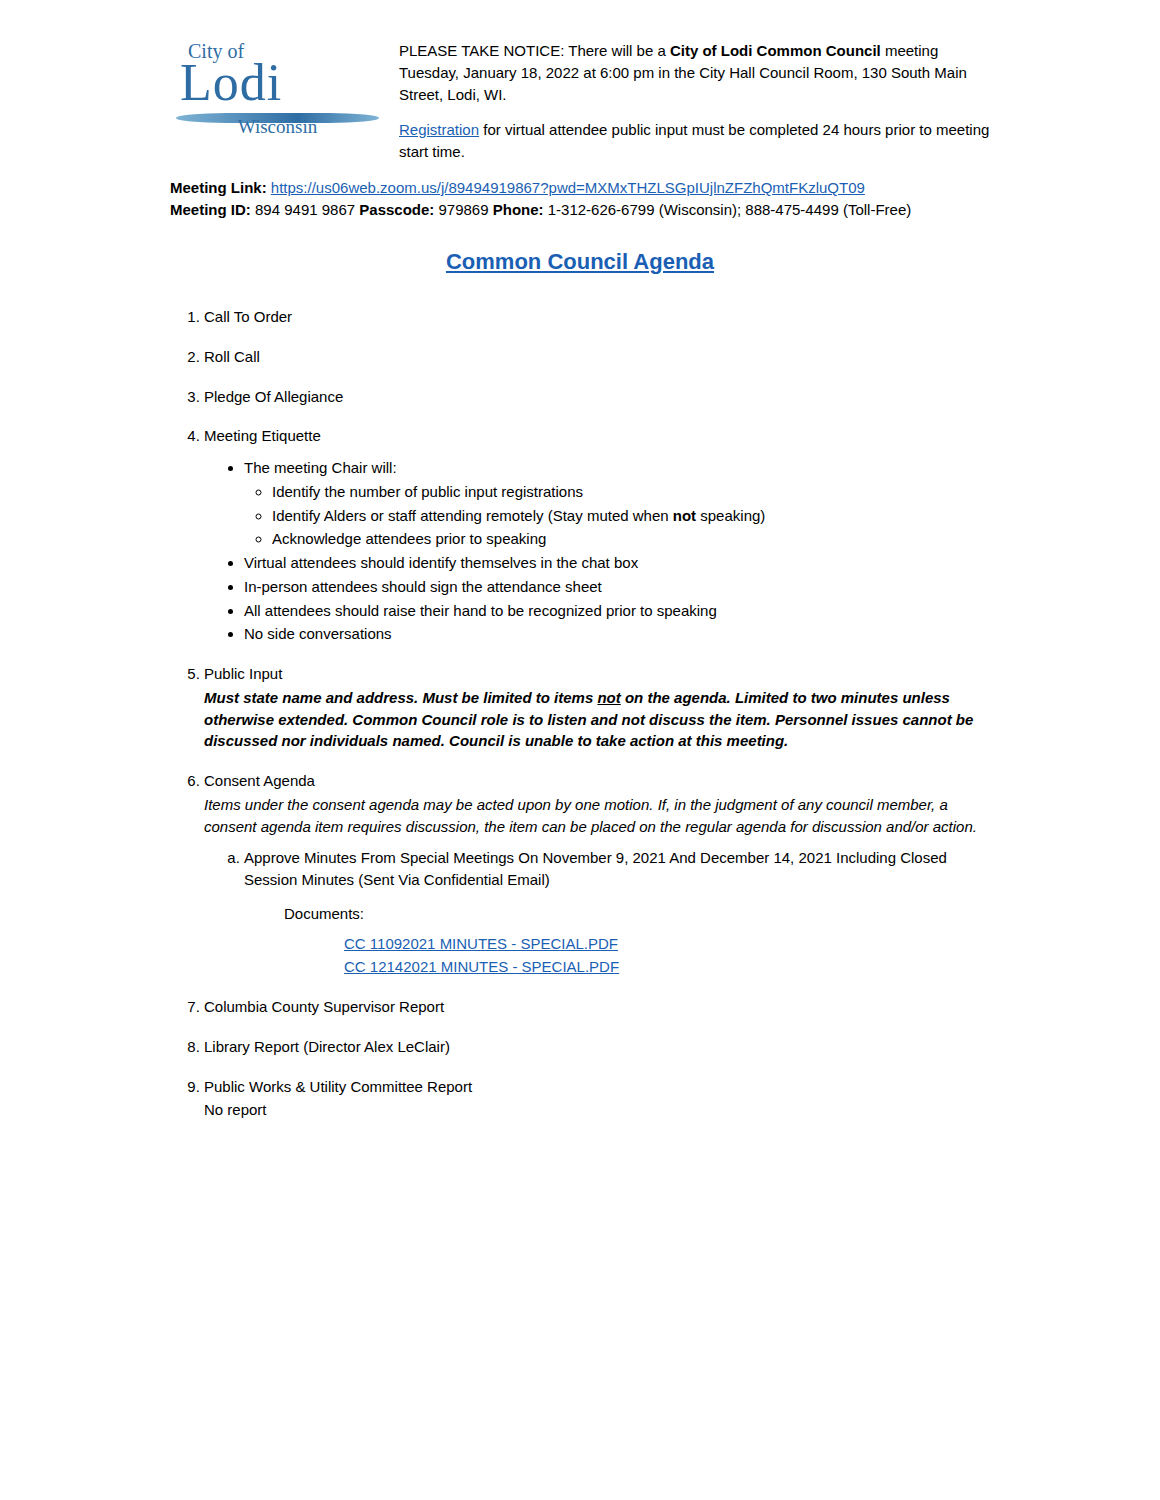City of Lodi Wisconsin
PLEASE TAKE NOTICE: There will be a City of Lodi Common Council meeting Tuesday, January 18, 2022 at 6:00 pm in the City Hall Council Room, 130 South Main Street, Lodi, WI.
Registration for virtual attendee public input must be completed 24 hours prior to meeting start time.
Meeting Link: https://us06web.zoom.us/j/89494919867?pwd=MXMxTHZLSGpIUjlnZFZhQmtFKzluQT09
Meeting ID: 894 9491 9867 Passcode: 979869 Phone: 1-312-626-6799 (Wisconsin); 888-475-4499 (Toll-Free)
Common Council Agenda
Call To Order
Roll Call
Pledge Of Allegiance
Meeting Etiquette
The meeting Chair will:
Identify the number of public input registrations
Identify Alders or staff attending remotely (Stay muted when not speaking)
Acknowledge attendees prior to speaking
Virtual attendees should identify themselves in the chat box
In-person attendees should sign the attendance sheet
All attendees should raise their hand to be recognized prior to speaking
No side conversations
Public Input Must state name and address. Must be limited to items not on the agenda. Limited to two minutes unless otherwise extended. Common Council role is to listen and not discuss the item. Personnel issues cannot be discussed nor individuals named. Council is unable to take action at this meeting.
Consent Agenda Items under the consent agenda may be acted upon by one motion. If, in the judgment of any council member, a consent agenda item requires discussion, the item can be placed on the regular agenda for discussion and/or action.
Approve Minutes From Special Meetings On November 9, 2021 And December 14, 2021 Including Closed Session Minutes (Sent Via Confidential Email)
Documents:
CC 11092021 MINUTES - SPECIAL.PDF
CC 12142021 MINUTES - SPECIAL.PDF
Columbia County Supervisor Report
Library Report (Director Alex LeClair)
Public Works & Utility Committee Report No report